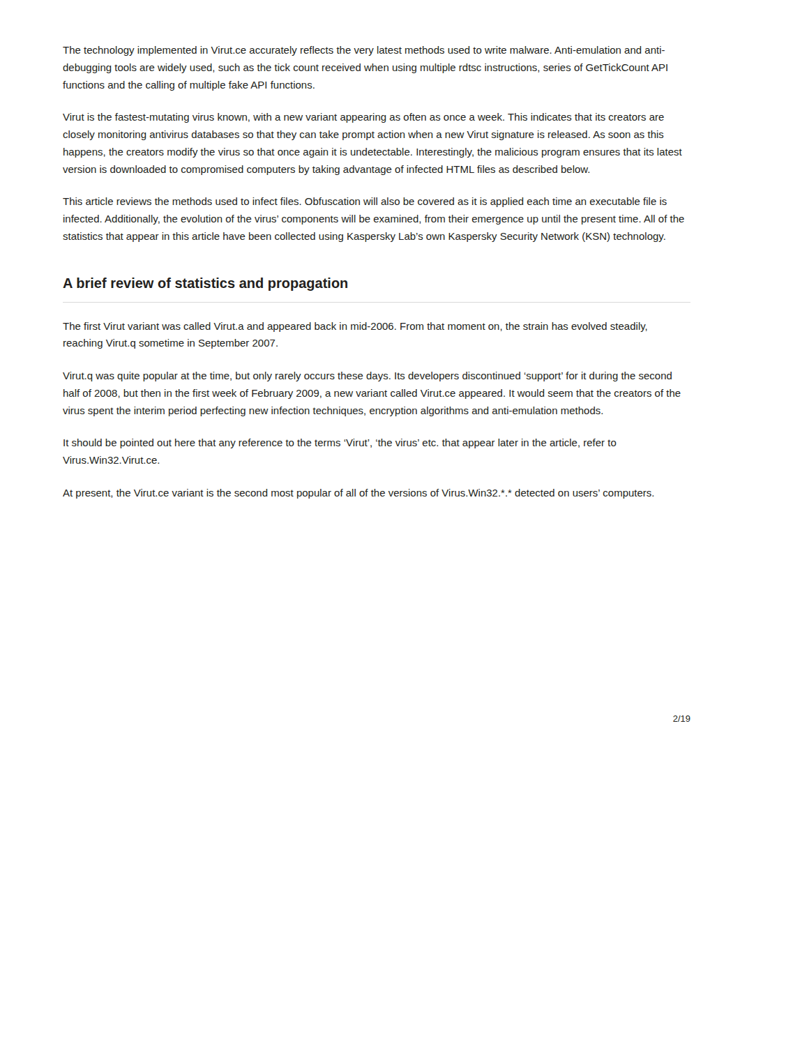The technology implemented in Virut.ce accurately reflects the very latest methods used to write malware. Anti-emulation and anti-debugging tools are widely used, such as the tick count received when using multiple rdtsc instructions, series of GetTickCount API functions and the calling of multiple fake API functions.
Virut is the fastest-mutating virus known, with a new variant appearing as often as once a week. This indicates that its creators are closely monitoring antivirus databases so that they can take prompt action when a new Virut signature is released. As soon as this happens, the creators modify the virus so that once again it is undetectable. Interestingly, the malicious program ensures that its latest version is downloaded to compromised computers by taking advantage of infected HTML files as described below.
This article reviews the methods used to infect files. Obfuscation will also be covered as it is applied each time an executable file is infected. Additionally, the evolution of the virus’ components will be examined, from their emergence up until the present time. All of the statistics that appear in this article have been collected using Kaspersky Lab’s own Kaspersky Security Network (KSN) technology.
A brief review of statistics and propagation
The first Virut variant was called Virut.a and appeared back in mid-2006. From that moment on, the strain has evolved steadily, reaching Virut.q sometime in September 2007.
Virut.q was quite popular at the time, but only rarely occurs these days. Its developers discontinued ‘support’ for it during the second half of 2008, but then in the first week of February 2009, a new variant called Virut.ce appeared. It would seem that the creators of the virus spent the interim period perfecting new infection techniques, encryption algorithms and anti-emulation methods.
It should be pointed out here that any reference to the terms ‘Virut’, ‘the virus’ etc. that appear later in the article, refer to Virus.Win32.Virut.ce.
At present, the Virut.ce variant is the second most popular of all of the versions of Virus.Win32.*.* detected on users’ computers.
2/19